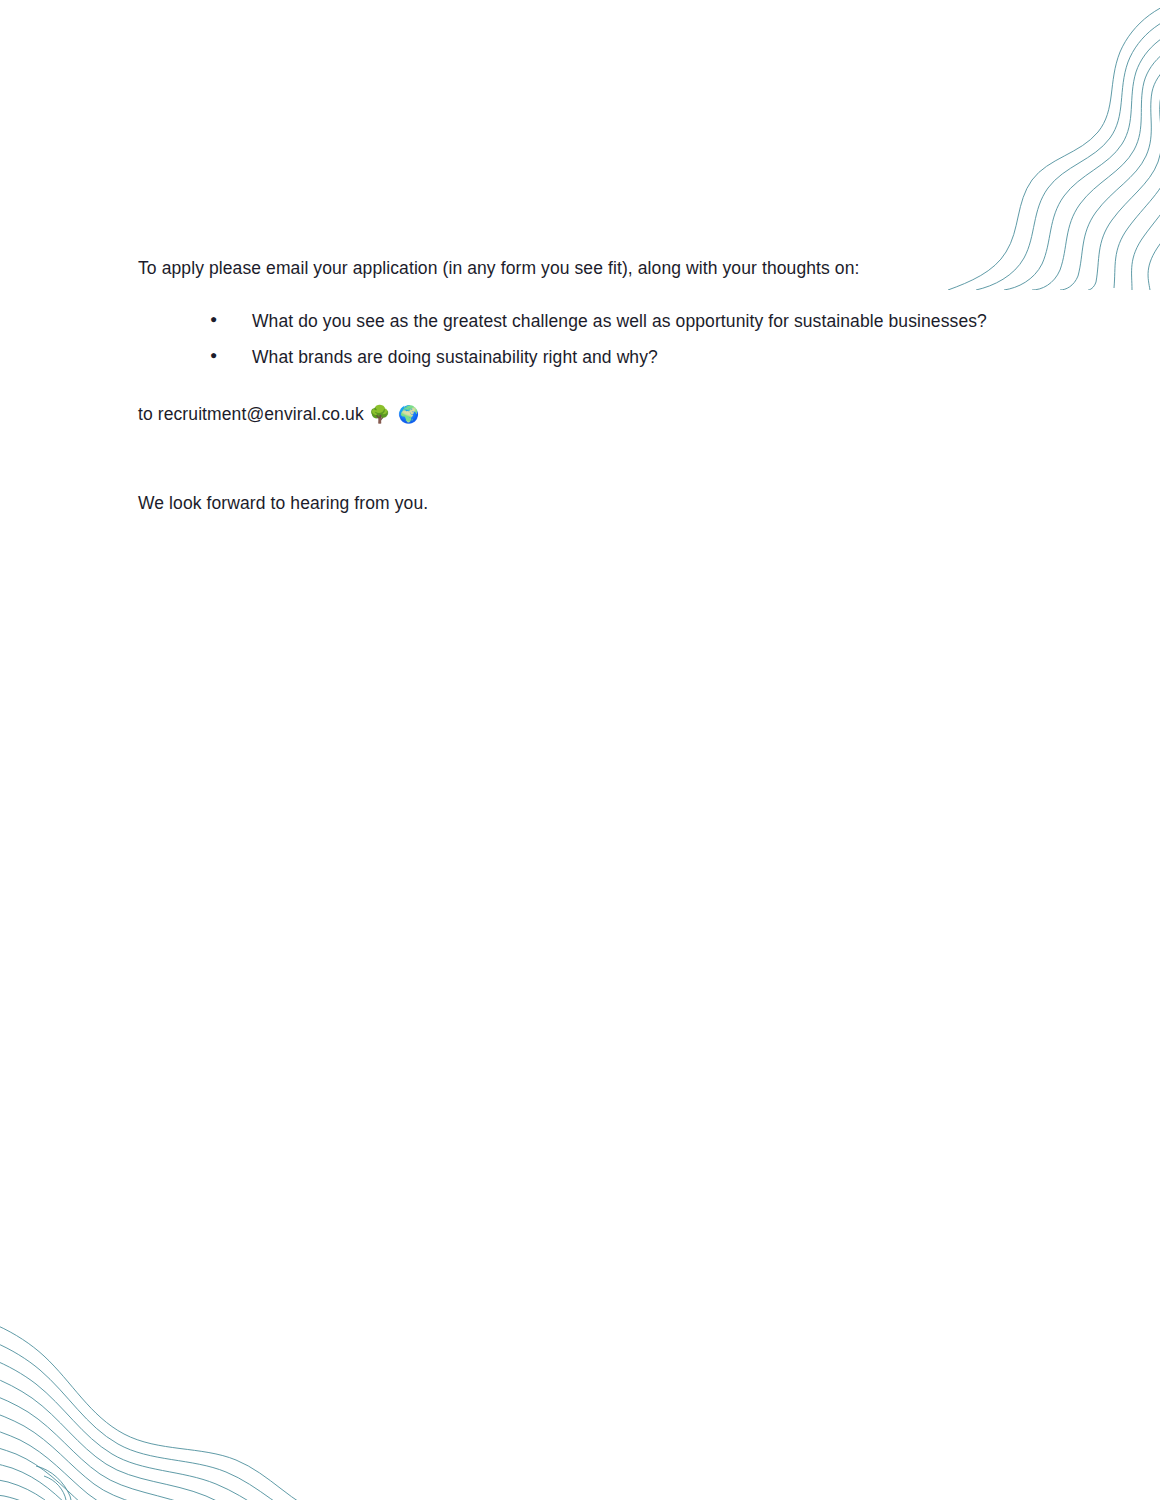To apply please email your application (in any form you see fit), along with your thoughts on:
What do you see as the greatest challenge as well as opportunity for sustainable businesses?
What brands are doing sustainability right and why?
to recruitment@enviral.co.uk 🌳 🌍
We look forward to hearing from you.